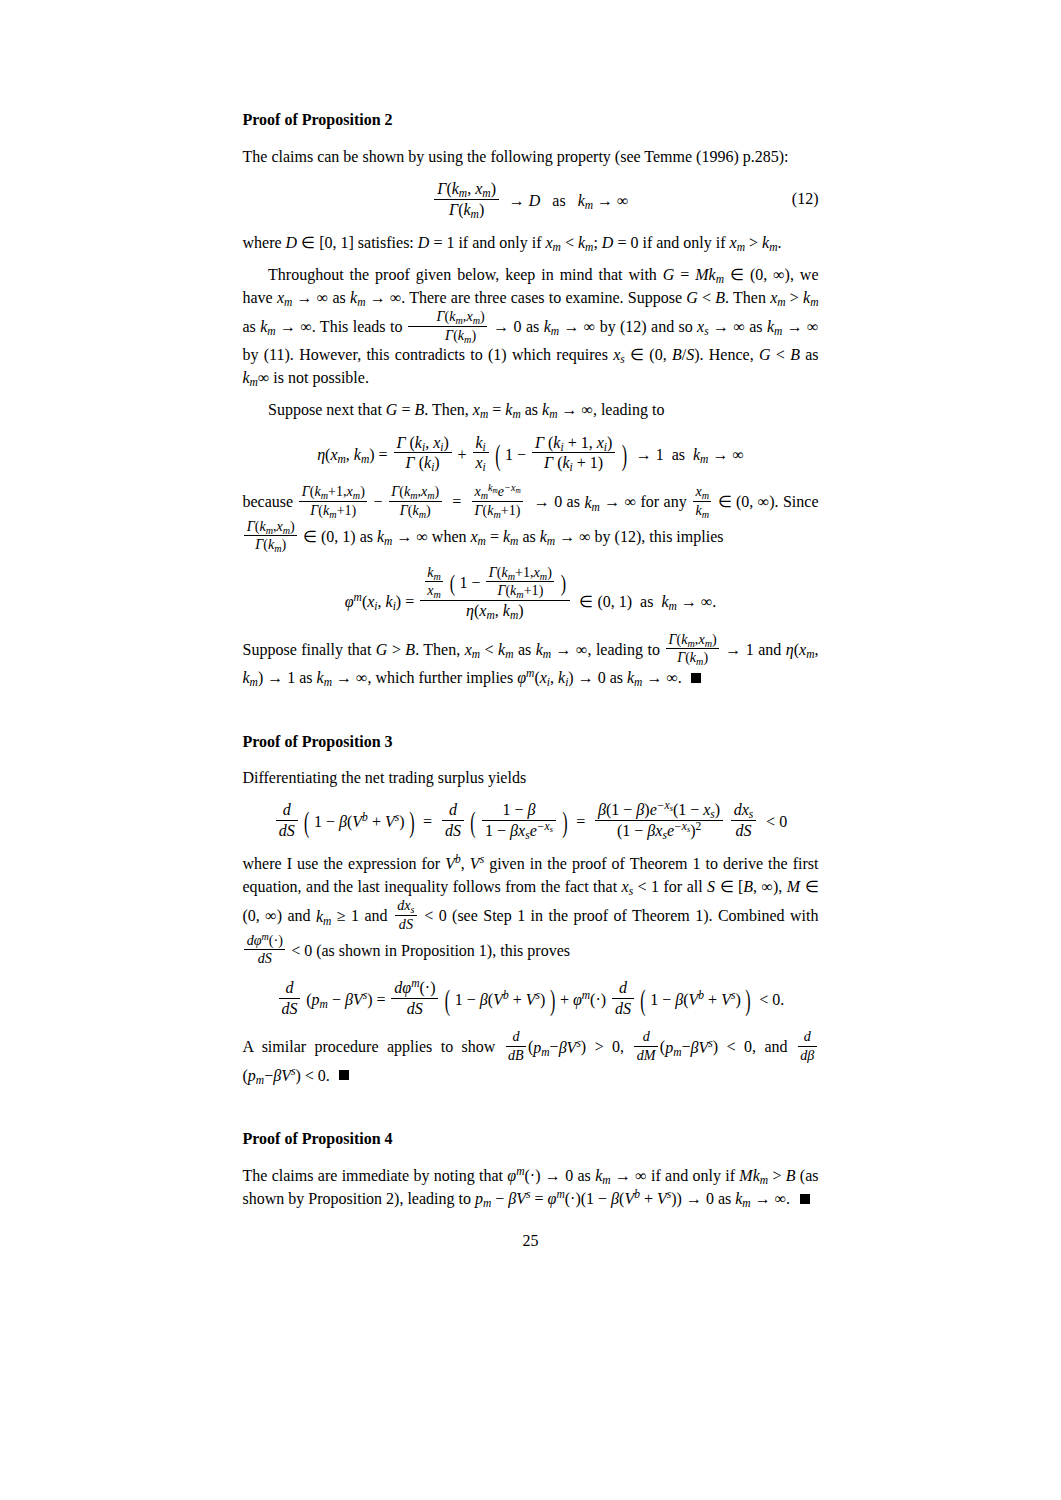Proof of Proposition 2
The claims can be shown by using the following property (see Temme (1996) p.285):
Γ(km, xm) Γ(km) → D as km → ∞ (12)
where D ∈ [0, 1] satisfies: D = 1 if and only if xm < km; D = 0 if and only if xm > km.
Throughout the proof given below, keep in mind that with G = Mkm ∈ (0, ∞), we have xm → ∞ as km → ∞. There are three cases to examine. Suppose G < B. Then xm > km as km → ∞. This leads to Γ(km,xm) Γ(km) → 0 as km → ∞ by (12) and so xs → ∞ as km → ∞ by (11). However, this contradicts to (1) which requires xs ∈ (0, B/S). Hence, G < B as km∞ is not possible.
Suppose next that G = B. Then, xm = km as km → ∞, leading to
η(xm, km) = Γ (ki, xi) Γ (ki) + ki xi ( 1 − Γ (ki + 1, xi) Γ (ki + 1) ) → 1 as km → ∞
because Γ(km+1,xm) Γ(km+1) − Γ(km,xm) Γ(km) = xmkm e−xm Γ(km+1) → 0 as km → ∞ for any xm km ∈ (0, ∞). Since Γ(km,xm) Γ(km) ∈ (0, 1) as km → ∞ when xm = km as km → ∞ by (12), this implies
φm(xi, ki) = km xm ( 1 − Γ(km+1,xm) Γ(km+1) ) η(xm, km) ∈ (0, 1) as km → ∞.
Suppose finally that G > B. Then, xm < km as km → ∞, leading to Γ(km,xm) Γ(km) → 1 and η(xm, km) → 1 as km → ∞, which further implies φm(xi, ki) → 0 as km → ∞.
Proof of Proposition 3
Differentiating the net trading surplus yields
ddS ( 1 − β(Vb + Vs) ) = ddS ( 1 − β 1 − βxse−xs ) = β(1 − β)e−xs(1 − xs) (1 − βxse−xs)2 dxs dS < 0
where I use the expression for Vb, Vs given in the proof of Theorem 1 to derive the first equation, and the last inequality follows from the fact that xs < 1 for all S ∈ [B, ∞), M ∈ (0, ∞) and km ≥ 1 and dxs dS < 0 (see Step 1 in the proof of Theorem 1). Combined with dφm(·) dS < 0 (as shown in Proposition 1), this proves
ddS (pm − βVs) = dφm(·) dS ( 1 − β(Vb + Vs) ) + φm(·) ddS ( 1 − β(Vb + Vs) ) < 0.
A similar procedure applies to show ddB(pm−βVs) > 0, ddM(pm−βVs) < 0, and ddβ(pm−βVs) < 0.
Proof of Proposition 4
The claims are immediate by noting that φm(·) → 0 as km → ∞ if and only if Mkm > B (as shown by Proposition 2), leading to pm − βVs = φm(·)(1 − β(Vb + Vs)) → 0 as km → ∞.
25